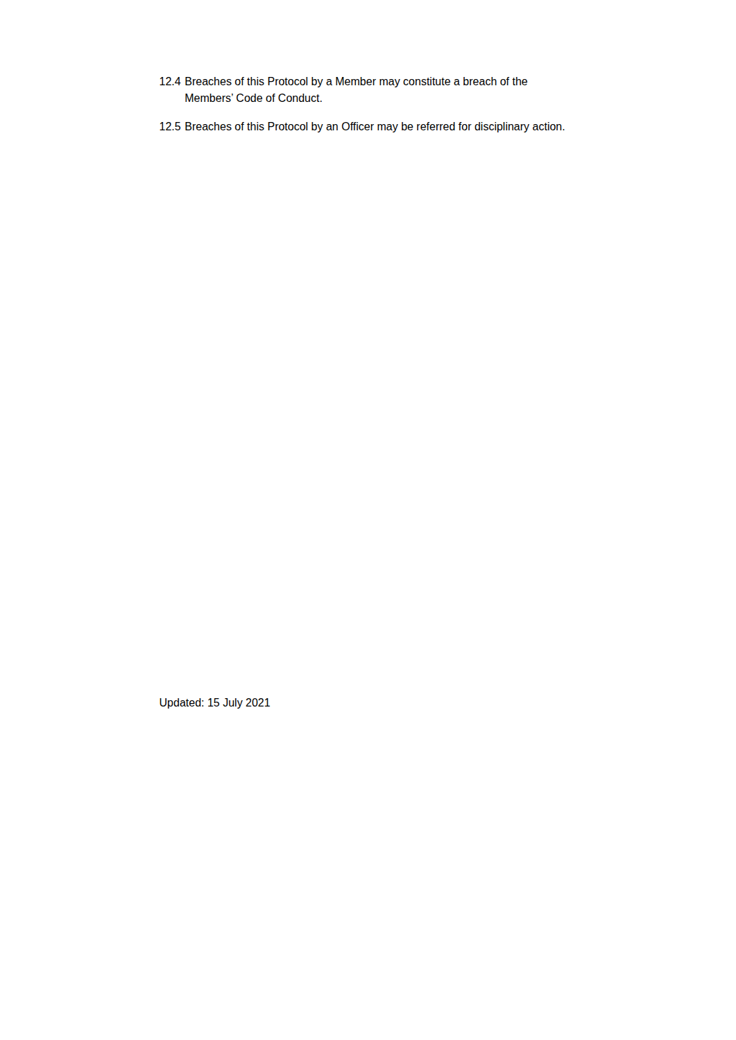12.4 Breaches of this Protocol by a Member may constitute a breach of the Members’ Code of Conduct.
12.5 Breaches of this Protocol by an Officer may be referred for disciplinary action.
Updated: 15 July 2021